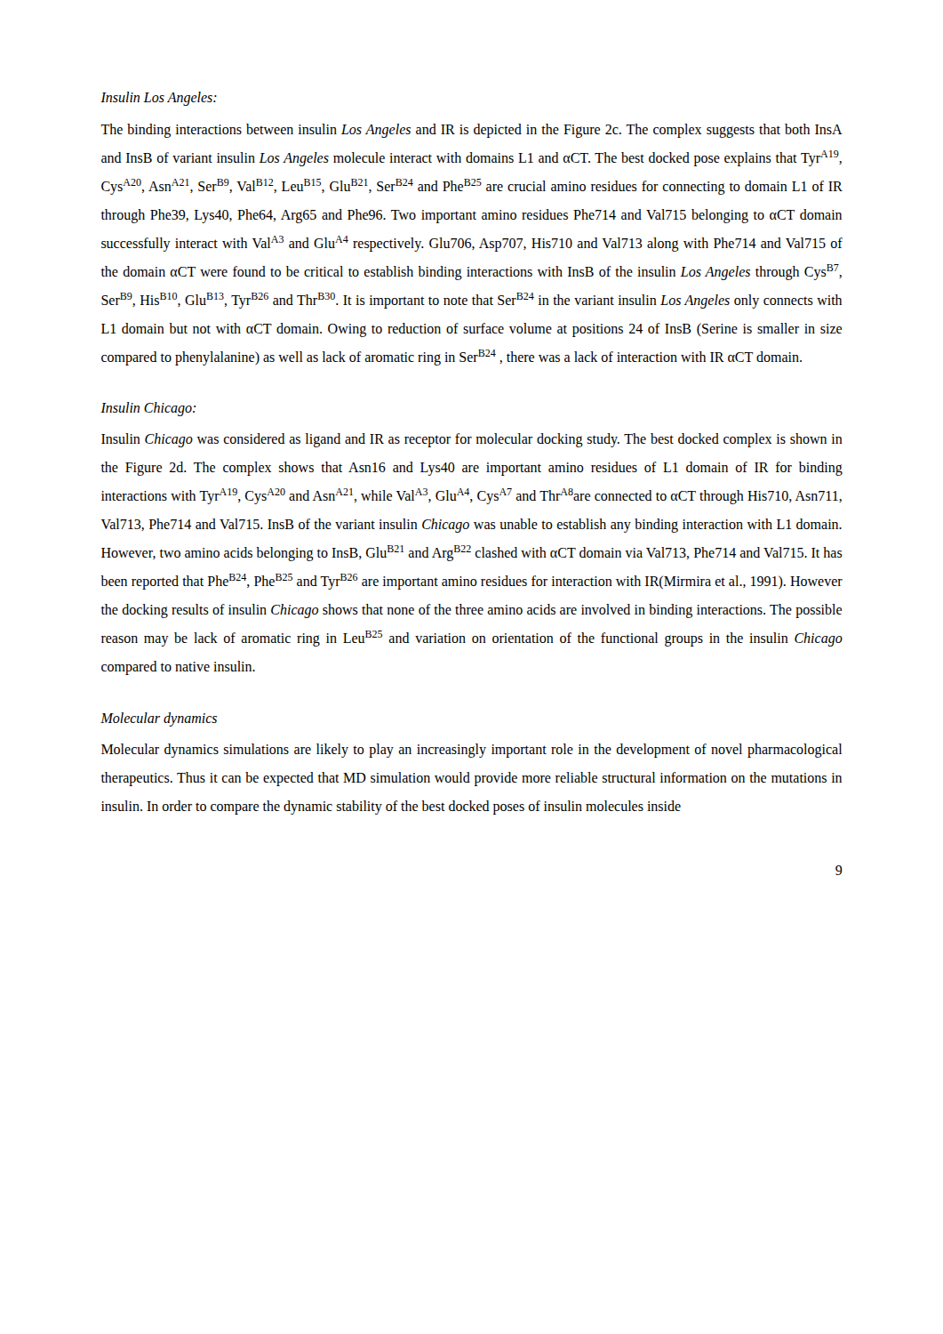Insulin Los Angeles:
The binding interactions between insulin Los Angeles and IR is depicted in the Figure 2c. The complex suggests that both InsA and InsB of variant insulin Los Angeles molecule interact with domains L1 and αCT. The best docked pose explains that TyrA19, CysA20, AsnA21, SerB9, ValB12, LeuB15, GluB21, SerB24 and PheB25 are crucial amino residues for connecting to domain L1 of IR through Phe39, Lys40, Phe64, Arg65 and Phe96. Two important amino residues Phe714 and Val715 belonging to αCT domain successfully interact with ValA3 and GluA4 respectively. Glu706, Asp707, His710 and Val713 along with Phe714 and Val715 of the domain αCT were found to be critical to establish binding interactions with InsB of the insulin Los Angeles through CysB7, SerB9, HisB10, GluB13, TyrB26 and ThrB30. It is important to note that SerB24 in the variant insulin Los Angeles only connects with L1 domain but not with αCT domain. Owing to reduction of surface volume at positions 24 of InsB (Serine is smaller in size compared to phenylalanine) as well as lack of aromatic ring in SerB24 , there was a lack of interaction with IR αCT domain.
Insulin Chicago:
Insulin Chicago was considered as ligand and IR as receptor for molecular docking study. The best docked complex is shown in the Figure 2d. The complex shows that Asn16 and Lys40 are important amino residues of L1 domain of IR for binding interactions with TyrA19, CysA20 and AsnA21, while ValA3, GluA4, CysA7 and ThrA8are connected to αCT through His710, Asn711, Val713, Phe714 and Val715. InsB of the variant insulin Chicago was unable to establish any binding interaction with L1 domain. However, two amino acids belonging to InsB, GluB21 and ArgB22 clashed with αCT domain via Val713, Phe714 and Val715. It has been reported that PheB24, PheB25 and TyrB26 are important amino residues for interaction with IR(Mirmira et al., 1991). However the docking results of insulin Chicago shows that none of the three amino acids are involved in binding interactions. The possible reason may be lack of aromatic ring in LeuB25 and variation on orientation of the functional groups in the insulin Chicago compared to native insulin.
Molecular dynamics
Molecular dynamics simulations are likely to play an increasingly important role in the development of novel pharmacological therapeutics. Thus it can be expected that MD simulation would provide more reliable structural information on the mutations in insulin. In order to compare the dynamic stability of the best docked poses of insulin molecules inside
9